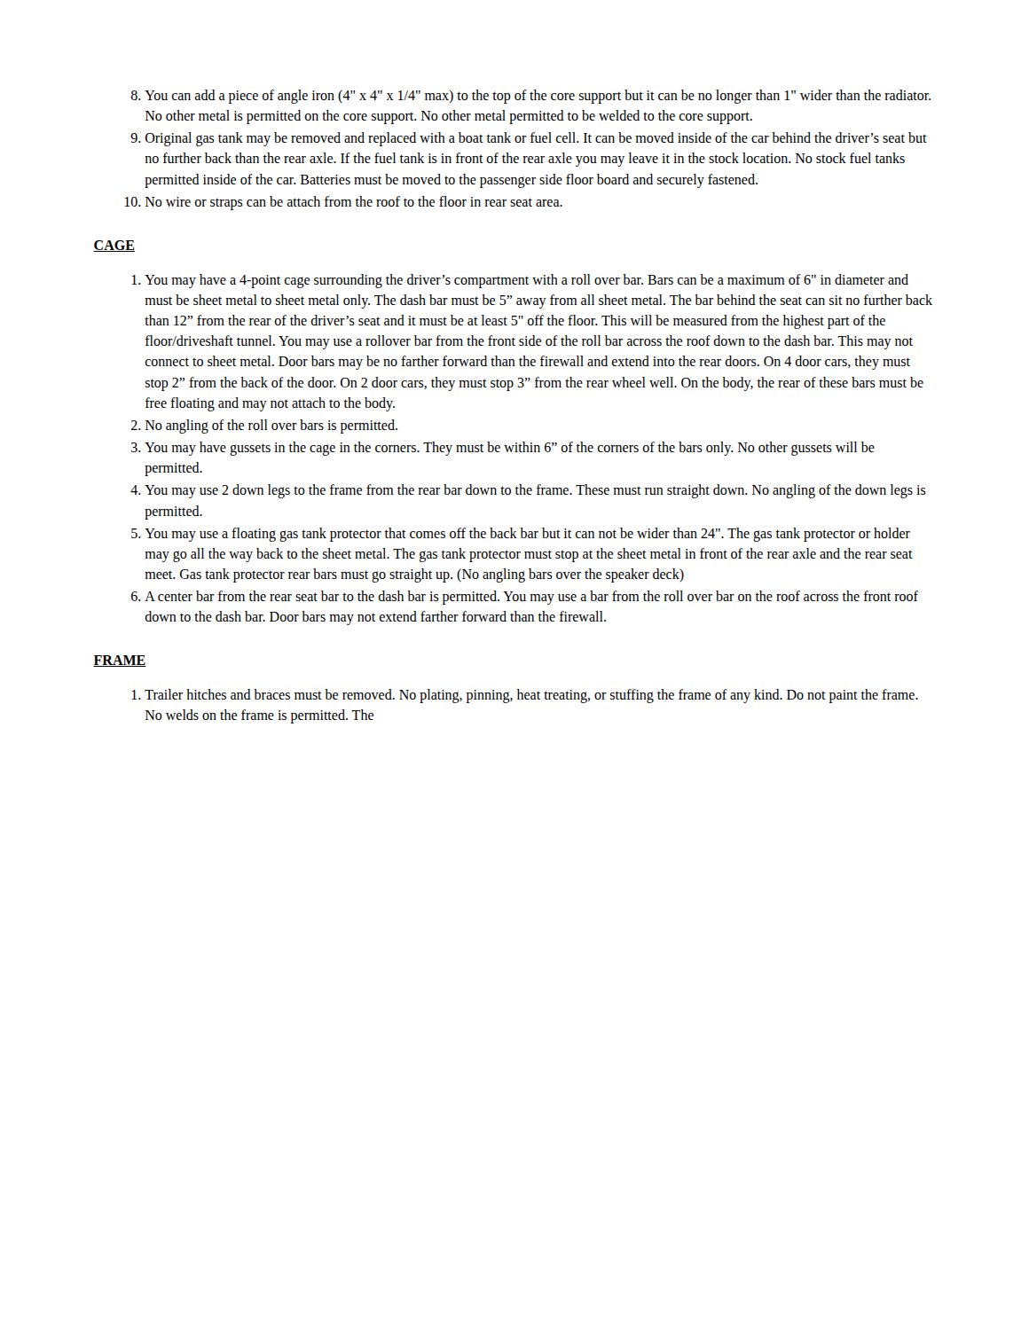You can add a piece of angle iron (4" x 4" x 1/4" max) to the top of the core support but it can be no longer than 1" wider than the radiator. No other metal is permitted on the core support. No other metal permitted to be welded to the core support.
Original gas tank may be removed and replaced with a boat tank or fuel cell. It can be moved inside of the car behind the driver’s seat but no further back than the rear axle. If the fuel tank is in front of the rear axle you may leave it in the stock location. No stock fuel tanks permitted inside of the car. Batteries must be moved to the passenger side floor board and securely fastened.
No wire or straps can be attach from the roof to the floor in rear seat area.
CAGE
You may have a 4-point cage surrounding the driver’s compartment with a roll over bar. Bars can be a maximum of 6" in diameter and must be sheet metal to sheet metal only. The dash bar must be 5” away from all sheet metal. The bar behind the seat can sit no further back than 12” from the rear of the driver’s seat and it must be at least 5" off the floor. This will be measured from the highest part of the floor/driveshaft tunnel. You may use a rollover bar from the front side of the roll bar across the roof down to the dash bar. This may not connect to sheet metal. Door bars may be no farther forward than the firewall and extend into the rear doors. On 4 door cars, they must stop 2” from the back of the door. On 2 door cars, they must stop 3” from the rear wheel well. On the body, the rear of these bars must be free floating and may not attach to the body.
No angling of the roll over bars is permitted.
You may have gussets in the cage in the corners. They must be within 6” of the corners of the bars only. No other gussets will be permitted.
You may use 2 down legs to the frame from the rear bar down to the frame. These must run straight down. No angling of the down legs is permitted.
You may use a floating gas tank protector that comes off the back bar but it can not be wider than 24". The gas tank protector or holder may go all the way back to the sheet metal. The gas tank protector must stop at the sheet metal in front of the rear axle and the rear seat meet. Gas tank protector rear bars must go straight up. (No angling bars over the speaker deck)
A center bar from the rear seat bar to the dash bar is permitted. You may use a bar from the roll over bar on the roof across the front roof down to the dash bar. Door bars may not extend farther forward than the firewall.
FRAME
Trailer hitches and braces must be removed. No plating, pinning, heat treating, or stuffing the frame of any kind. Do not paint the frame. No welds on the frame is permitted. The